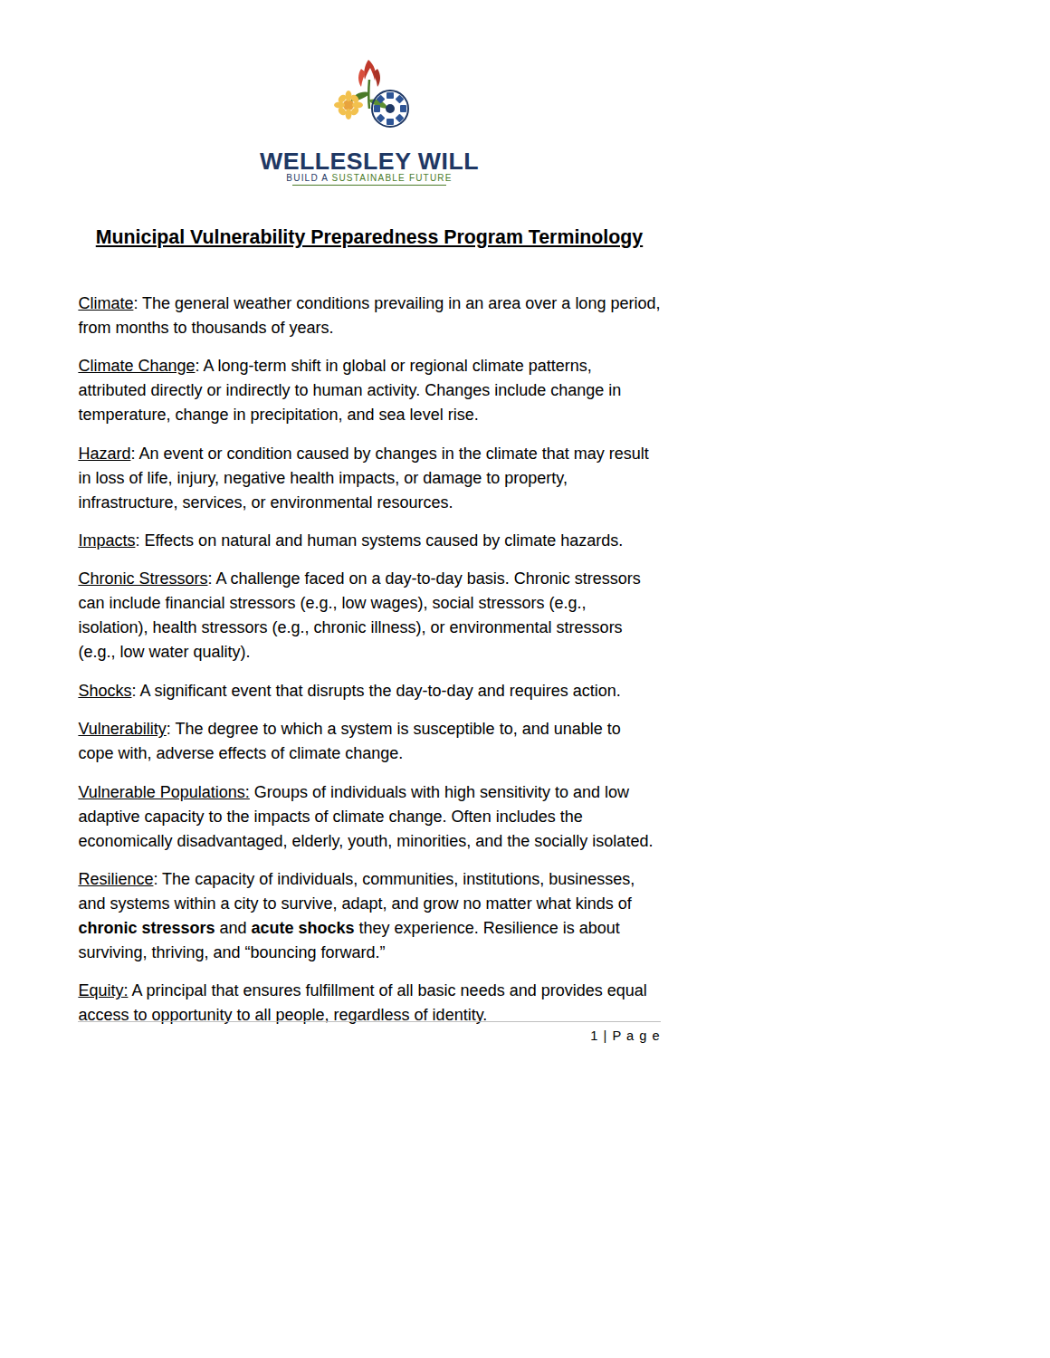WELLESLEY WILL
BUILD A SUSTAINABLE FUTURE
Municipal Vulnerability Preparedness Program Terminology
Climate: The general weather conditions prevailing in an area over a long period, from months to thousands of years.
Climate Change: A long-term shift in global or regional climate patterns, attributed directly or indirectly to human activity. Changes include change in temperature, change in precipitation, and sea level rise.
Hazard: An event or condition caused by changes in the climate that may result in loss of life, injury, negative health impacts, or damage to property, infrastructure, services, or environmental resources.
Impacts: Effects on natural and human systems caused by climate hazards.
Chronic Stressors: A challenge faced on a day-to-day basis. Chronic stressors can include financial stressors (e.g., low wages), social stressors (e.g., isolation), health stressors (e.g., chronic illness), or environmental stressors (e.g., low water quality).
Shocks: A significant event that disrupts the day-to-day and requires action.
Vulnerability: The degree to which a system is susceptible to, and unable to cope with, adverse effects of climate change.
Vulnerable Populations: Groups of individuals with high sensitivity to and low adaptive capacity to the impacts of climate change. Often includes the economically disadvantaged, elderly, youth, minorities, and the socially isolated.
Resilience: The capacity of individuals, communities, institutions, businesses, and systems within a city to survive, adapt, and grow no matter what kinds of chronic stressors and acute shocks they experience. Resilience is about surviving, thriving, and “bouncing forward.”
Equity: A principal that ensures fulfillment of all basic needs and provides equal access to opportunity to all people, regardless of identity.
1 | P a g e